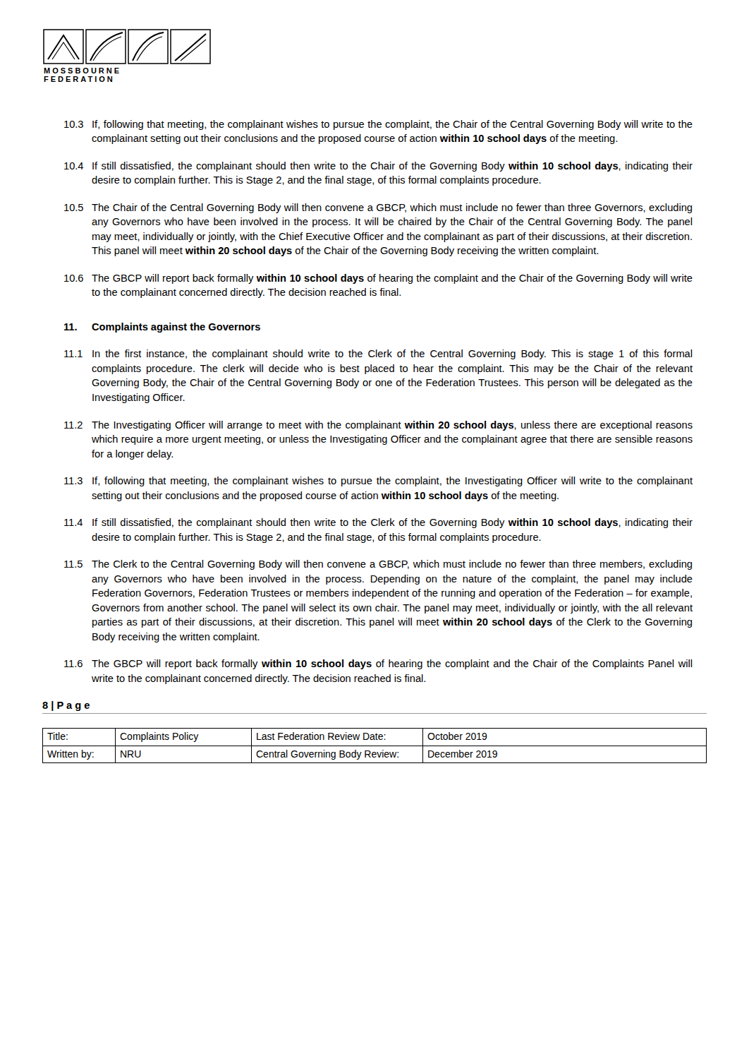MOSSBOURNE FEDERATION
10.3
If, following that meeting, the complainant wishes to pursue the complaint, the Chair of the Central Governing Body will write to the complainant setting out their conclusions and the proposed course of action within 10 school days of the meeting.
10.4
If still dissatisfied, the complainant should then write to the Chair of the Governing Body within 10 school days, indicating their desire to complain further. This is Stage 2, and the final stage, of this formal complaints procedure.
10.5
The Chair of the Central Governing Body will then convene a GBCP, which must include no fewer than three Governors, excluding any Governors who have been involved in the process. It will be chaired by the Chair of the Central Governing Body. The panel may meet, individually or jointly, with the Chief Executive Officer and the complainant as part of their discussions, at their discretion. This panel will meet within 20 school days of the Chair of the Governing Body receiving the written complaint.
10.6
The GBCP will report back formally within 10 school days of hearing the complaint and the Chair of the Governing Body will write to the complainant concerned directly. The decision reached is final.
11.
Complaints against the Governors
11.1
In the first instance, the complainant should write to the Clerk of the Central Governing Body. This is stage 1 of this formal complaints procedure. The clerk will decide who is best placed to hear the complaint. This may be the Chair of the relevant Governing Body, the Chair of the Central Governing Body or one of the Federation Trustees. This person will be delegated as the Investigating Officer.
11.2
The Investigating Officer will arrange to meet with the complainant within 20 school days, unless there are exceptional reasons which require a more urgent meeting, or unless the Investigating Officer and the complainant agree that there are sensible reasons for a longer delay.
11.3
If, following that meeting, the complainant wishes to pursue the complaint, the Investigating Officer will write to the complainant setting out their conclusions and the proposed course of action within 10 school days of the meeting.
11.4
If still dissatisfied, the complainant should then write to the Clerk of the Governing Body within 10 school days, indicating their desire to complain further. This is Stage 2, and the final stage, of this formal complaints procedure.
11.5
The Clerk to the Central Governing Body will then convene a GBCP, which must include no fewer than three members, excluding any Governors who have been involved in the process. Depending on the nature of the complaint, the panel may include Federation Governors, Federation Trustees or members independent of the running and operation of the Federation – for example, Governors from another school. The panel will select its own chair. The panel may meet, individually or jointly, with the all relevant parties as part of their discussions, at their discretion. This panel will meet within 20 school days of the Clerk to the Governing Body receiving the written complaint.
11.6
The GBCP will report back formally within 10 school days of hearing the complaint and the Chair of the Complaints Panel will write to the complainant concerned directly. The decision reached is final.
8 | P a g e
| Title: | Complaints Policy | Last Federation Review Date: | October 2019 |
| Written by: | NRU | Central Governing Body Review: | December 2019 |